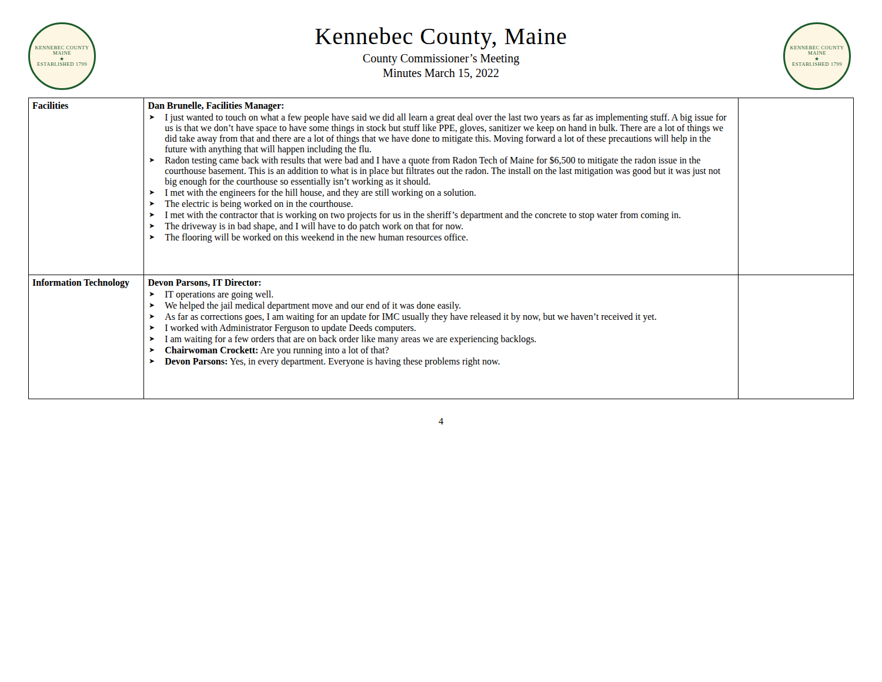KENNEBEC COUNTY
MAINE
★
ESTABLISHED 1799
KENNEBEC COUNTY
MAINE
★
ESTABLISHED 1799
Kennebec County, Maine
County Commissioner’s Meeting
Minutes March 15, 2022
| Facilities | Dan Brunelle, Facilities Manager: I just wanted to touch on what a few people have said we did all learn a great deal over the last two years as far as implementing stuff. A big issue for us is that we don’t have space to have some things in stock but stuff like PPE, gloves, sanitizer we keep on hand in bulk. There are a lot of things we did take away from that and there are a lot of things that we have done to mitigate this. Moving forward a lot of these precautions will help in the future with anything that will happen including the flu. Radon testing came back with results that were bad and I have a quote from Radon Tech of Maine for $6,500 to mitigate the radon issue in the courthouse basement. This is an addition to what is in place but filtrates out the radon. The install on the last mitigation was good but it was just not big enough for the courthouse so essentially isn’t working as it should. I met with the engineers for the hill house, and they are still working on a solution. The electric is being worked on in the courthouse. I met with the contractor that is working on two projects for us in the sheriff’s department and the concrete to stop water from coming in. The driveway is in bad shape, and I will have to do patch work on that for now. The flooring will be worked on this weekend in the new human resources office. | |
| Information Technology | Devon Parsons, IT Director: IT operations are going well. We helped the jail medical department move and our end of it was done easily. As far as corrections goes, I am waiting for an update for IMC usually they have released it by now, but we haven’t received it yet. I worked with Administrator Ferguson to update Deeds computers. I am waiting for a few orders that are on back order like many areas we are experiencing backlogs. Chairwoman Crockett: Are you running into a lot of that? Devon Parsons: Yes, in every department. Everyone is having these problems right now. | |
4